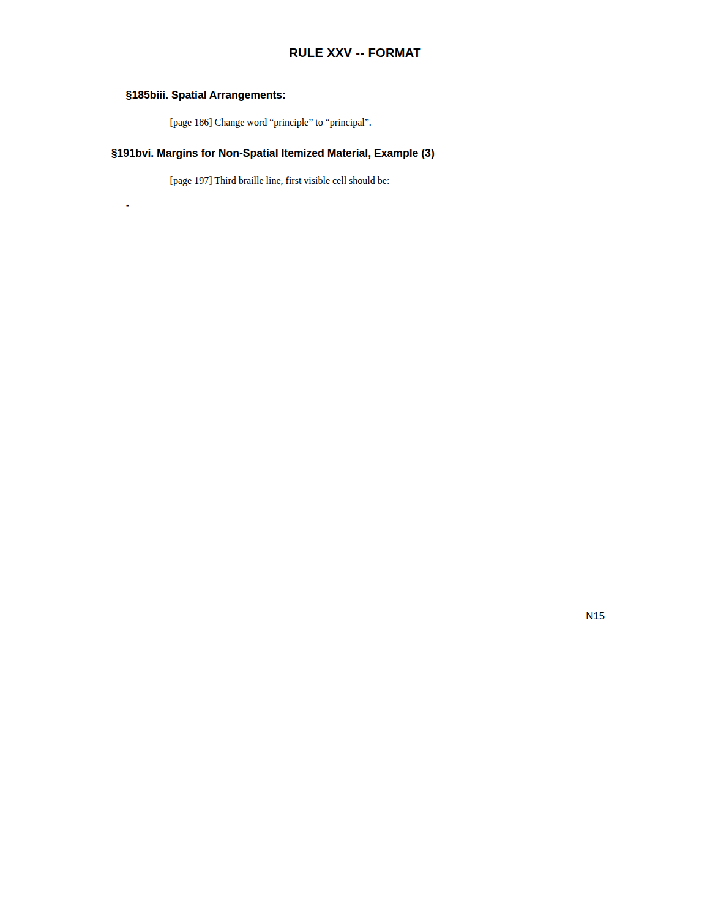RULE XXV -- FORMAT
§185biii. Spatial Arrangements:
[page 186] Change word “principle” to “principal”.
§191bvi. Margins for Non-Spatial Itemized Material, Example (3)
[page 197] Third braille line, first visible cell should be:
⠐
N15